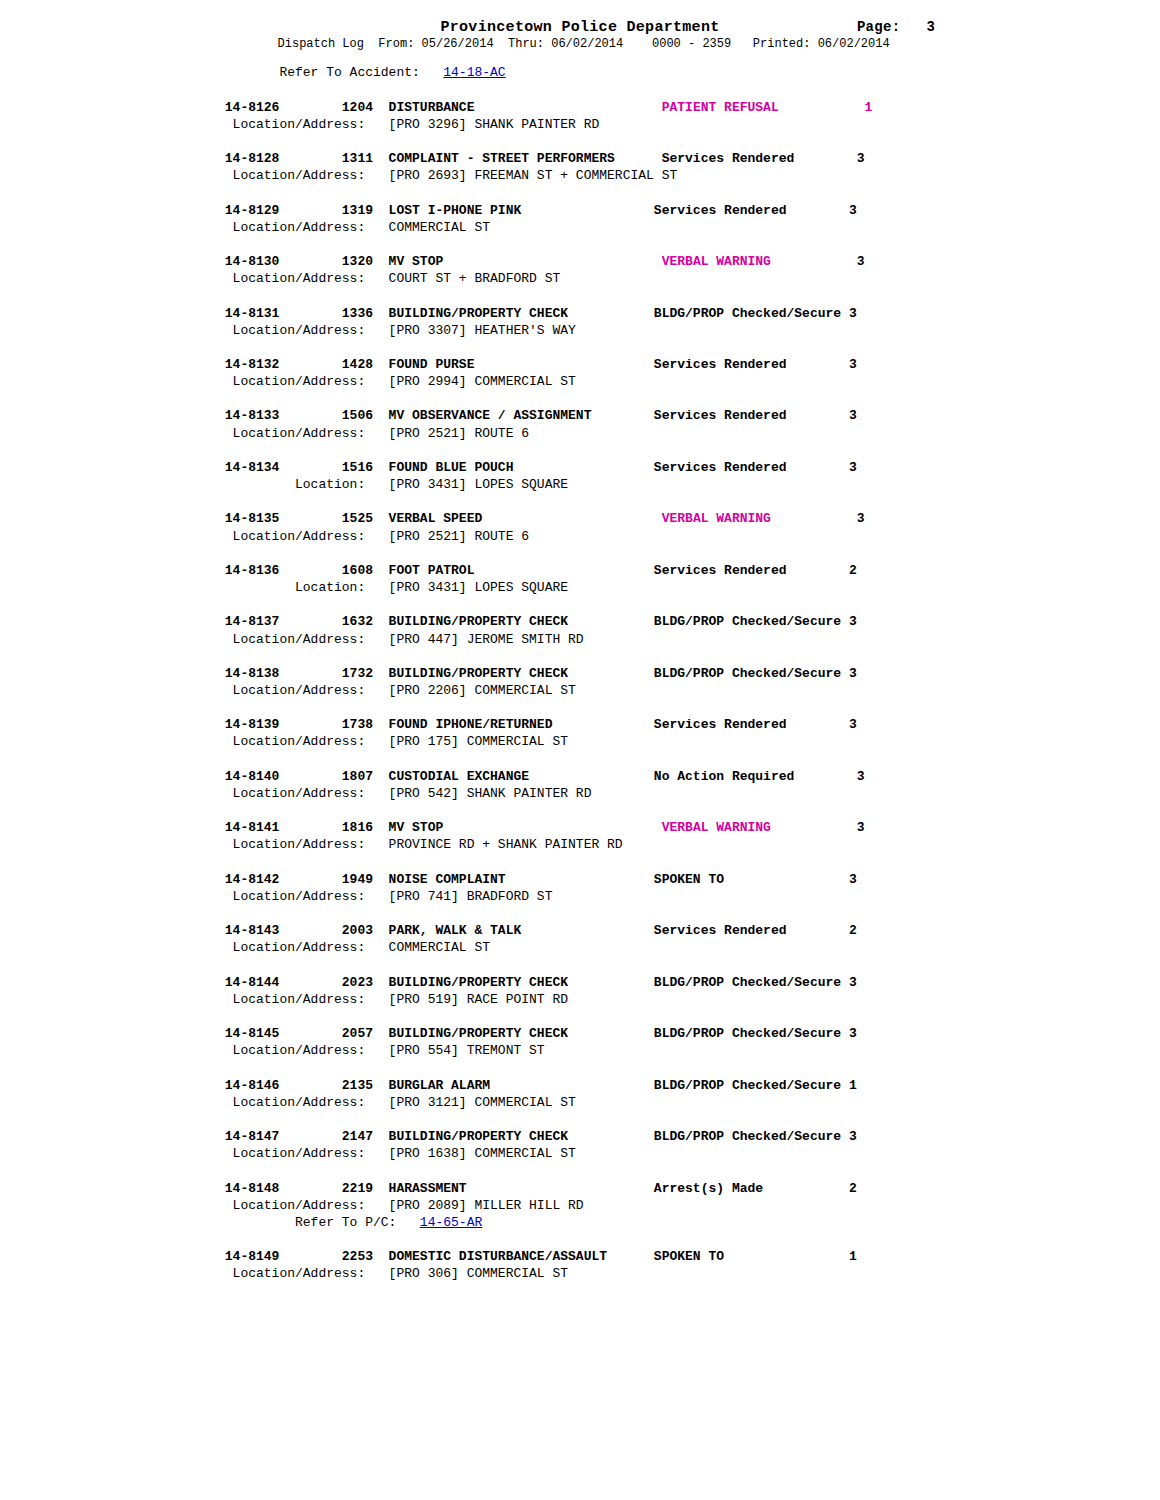Provincetown Police DepartmentPage: 3
Dispatch Log From: 05/26/2014 Thru: 06/02/2014 0000 - 2359 Printed: 06/02/2014
       Refer To Accident:   14-18-AC

14-8126        1204  DISTURBANCE                        PATIENT REFUSAL           1
 Location/Address:   [PRO 3296] SHANK PAINTER RD

14-8128        1311  COMPLAINT - STREET PERFORMERS      Services Rendered        3
 Location/Address:   [PRO 2693] FREEMAN ST + COMMERCIAL ST

14-8129        1319  LOST I-PHONE PINK                 Services Rendered        3
 Location/Address:   COMMERCIAL ST

14-8130        1320  MV STOP                            VERBAL WARNING           3
 Location/Address:   COURT ST + BRADFORD ST

14-8131        1336  BUILDING/PROPERTY CHECK           BLDG/PROP Checked/Secure 3
 Location/Address:   [PRO 3307] HEATHER'S WAY

14-8132        1428  FOUND PURSE                       Services Rendered        3
 Location/Address:   [PRO 2994] COMMERCIAL ST

14-8133        1506  MV OBSERVANCE / ASSIGNMENT        Services Rendered        3
 Location/Address:   [PRO 2521] ROUTE 6

14-8134        1516  FOUND BLUE POUCH                  Services Rendered        3
         Location:   [PRO 3431] LOPES SQUARE

14-8135        1525  VERBAL SPEED                       VERBAL WARNING           3
 Location/Address:   [PRO 2521] ROUTE 6

14-8136        1608  FOOT PATROL                       Services Rendered        2
         Location:   [PRO 3431] LOPES SQUARE

14-8137        1632  BUILDING/PROPERTY CHECK           BLDG/PROP Checked/Secure 3
 Location/Address:   [PRO 447] JEROME SMITH RD

14-8138        1732  BUILDING/PROPERTY CHECK           BLDG/PROP Checked/Secure 3
 Location/Address:   [PRO 2206] COMMERCIAL ST

14-8139        1738  FOUND IPHONE/RETURNED             Services Rendered        3
 Location/Address:   [PRO 175] COMMERCIAL ST

14-8140        1807  CUSTODIAL EXCHANGE                No Action Required        3
 Location/Address:   [PRO 542] SHANK PAINTER RD

14-8141        1816  MV STOP                            VERBAL WARNING           3
 Location/Address:   PROVINCE RD + SHANK PAINTER RD

14-8142        1949  NOISE COMPLAINT                   SPOKEN TO                3
 Location/Address:   [PRO 741] BRADFORD ST

14-8143        2003  PARK, WALK & TALK                 Services Rendered        2
 Location/Address:   COMMERCIAL ST

14-8144        2023  BUILDING/PROPERTY CHECK           BLDG/PROP Checked/Secure 3
 Location/Address:   [PRO 519] RACE POINT RD

14-8145        2057  BUILDING/PROPERTY CHECK           BLDG/PROP Checked/Secure 3
 Location/Address:   [PRO 554] TREMONT ST

14-8146        2135  BURGLAR ALARM                     BLDG/PROP Checked/Secure 1
 Location/Address:   [PRO 3121] COMMERCIAL ST

14-8147        2147  BUILDING/PROPERTY CHECK           BLDG/PROP Checked/Secure 3
 Location/Address:   [PRO 1638] COMMERCIAL ST

14-8148        2219  HARASSMENT                        Arrest(s) Made           2
 Location/Address:   [PRO 2089] MILLER HILL RD
         Refer To P/C:   14-65-AR

14-8149        2253  DOMESTIC DISTURBANCE/ASSAULT      SPOKEN TO                1
 Location/Address:   [PRO 306] COMMERCIAL ST